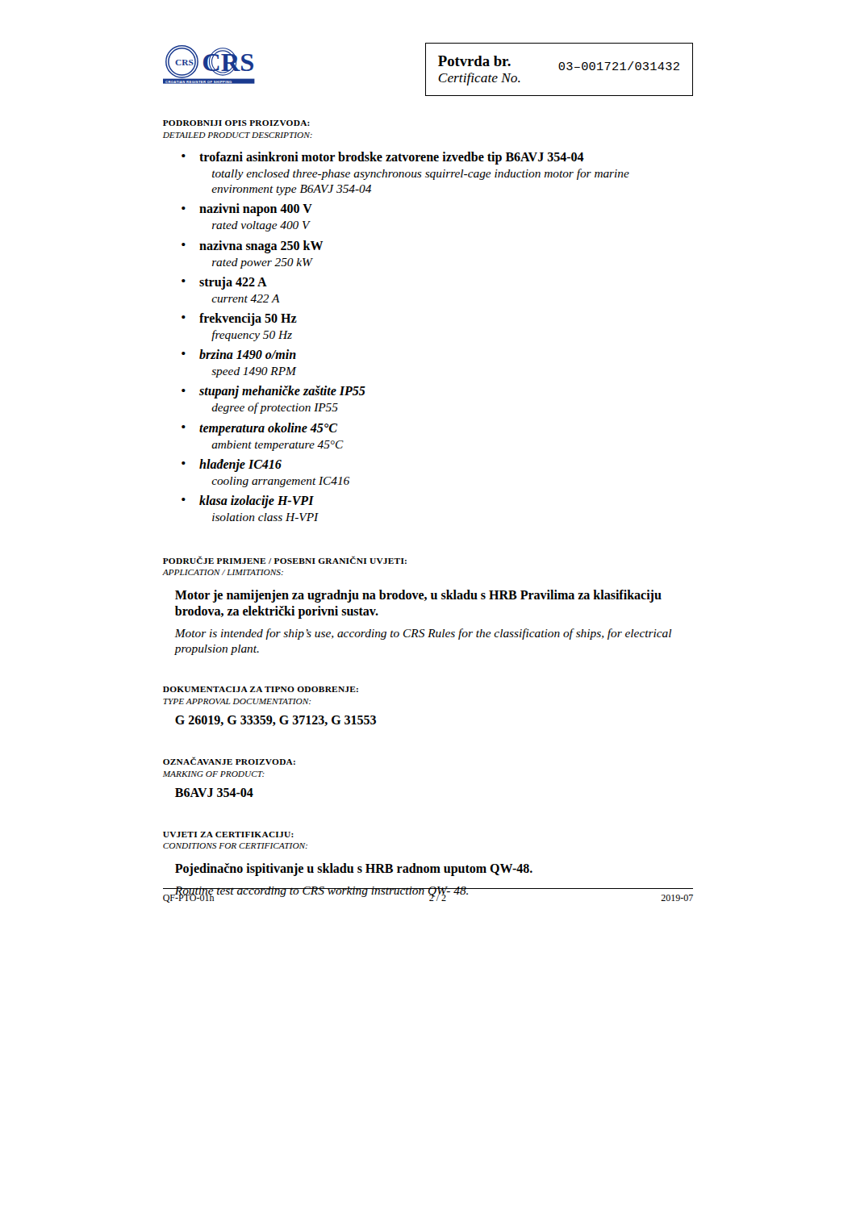CRS CRS CROATIAN REGISTER OF SHIPPING
Potvrda br.
Certificate No.
03–001721/031432
PODROBNIJI OPIS PROIZVODA:
DETAILED PRODUCT DESCRIPTION:
trofazni asinkroni motor brodske zatvorene izvedbe tip B6AVJ 354-04
totally enclosed three-phase asynchronous squirrel-cage induction motor for marine environment type B6AVJ 354-04
nazivni napon 400 V
rated voltage 400 V
nazivna snaga 250 kW
rated power 250 kW
struja 422 A
current 422 A
frekvencija 50 Hz
frequency 50 Hz
brzina 1490 o/min
speed 1490 RPM
stupanj mehaničke zaštite IP55
degree of protection IP55
temperatura okoline 45°C
ambient temperature 45°C
hlađenje IC416
cooling arrangement IC416
klasa izolacije H-VPI
isolation class H-VPI
PODRUČJE PRIMJENE / POSEBNI GRANIČNI UVJETI:
APPLICATION / LIMITATIONS:
Motor je namijenjen za ugradnju na brodove, u skladu s HRB Pravilima za klasifikaciju brodova, za električki porivni sustav.
Motor is intended for ship’s use, according to CRS Rules for the classification of ships, for electrical propulsion plant.
DOKUMENTACIJA ZA TIPNO ODOBRENJE:
TYPE APPROVAL DOCUMENTATION:
G 26019, G 33359, G 37123, G 31553
OZNAČAVANJE PROIZVODA:
MARKING OF PRODUCT:
B6AVJ 354-04
UVJETI ZA CERTIFIKACIJU:
CONDITIONS FOR CERTIFICATION:
Pojedinačno ispitivanje u skladu s HRB radnom uputom QW-48.
Routine test according to CRS working instruction QW- 48.
QF-PTO-01h
2 / 2
2019-07